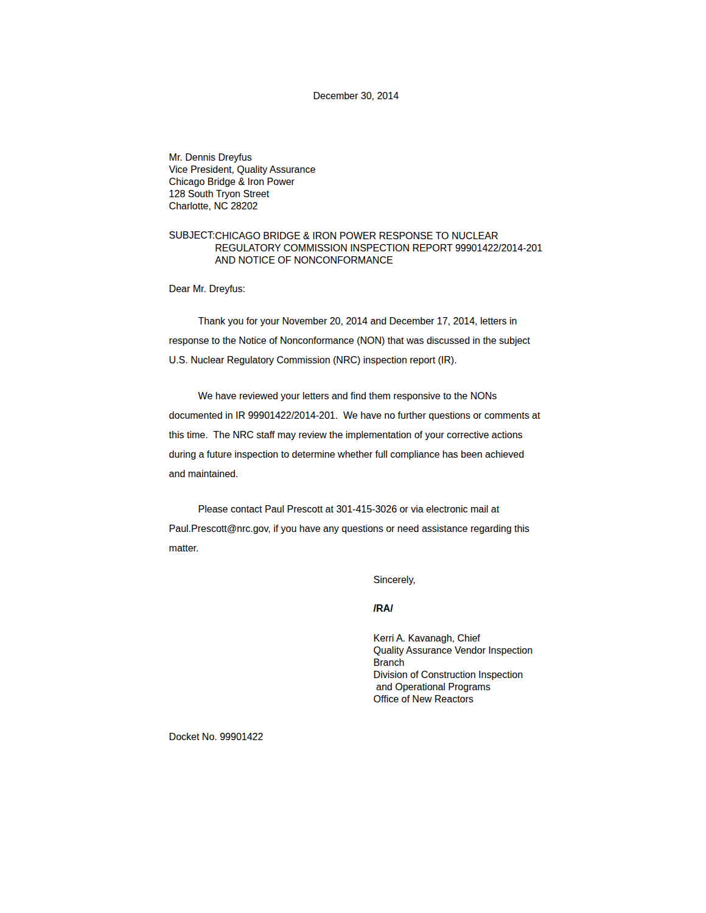December 30, 2014
Mr. Dennis Dreyfus
Vice President, Quality Assurance
Chicago Bridge & Iron Power
128 South Tryon Street
Charlotte, NC 28202
| SUBJECT: | CHICAGO BRIDGE & IRON POWER RESPONSE TO NUCLEAR REGULATORY COMMISSION INSPECTION REPORT 99901422/2014-201 AND NOTICE OF NONCONFORMANCE |
Dear Mr. Dreyfus:
Thank you for your November 20, 2014 and December 17, 2014, letters in response to the Notice of Nonconformance (NON) that was discussed in the subject U.S. Nuclear Regulatory Commission (NRC) inspection report (IR).
We have reviewed your letters and find them responsive to the NONs documented in IR 99901422/2014-201. We have no further questions or comments at this time. The NRC staff may review the implementation of your corrective actions during a future inspection to determine whether full compliance has been achieved and maintained.
Please contact Paul Prescott at 301-415-3026 or via electronic mail at Paul.Prescott@nrc.gov, if you have any questions or need assistance regarding this matter.
Sincerely,
/RA/
Kerri A. Kavanagh, Chief
Quality Assurance Vendor Inspection Branch
Division of Construction Inspection
and Operational Programs
Office of New Reactors
Docket No. 99901422